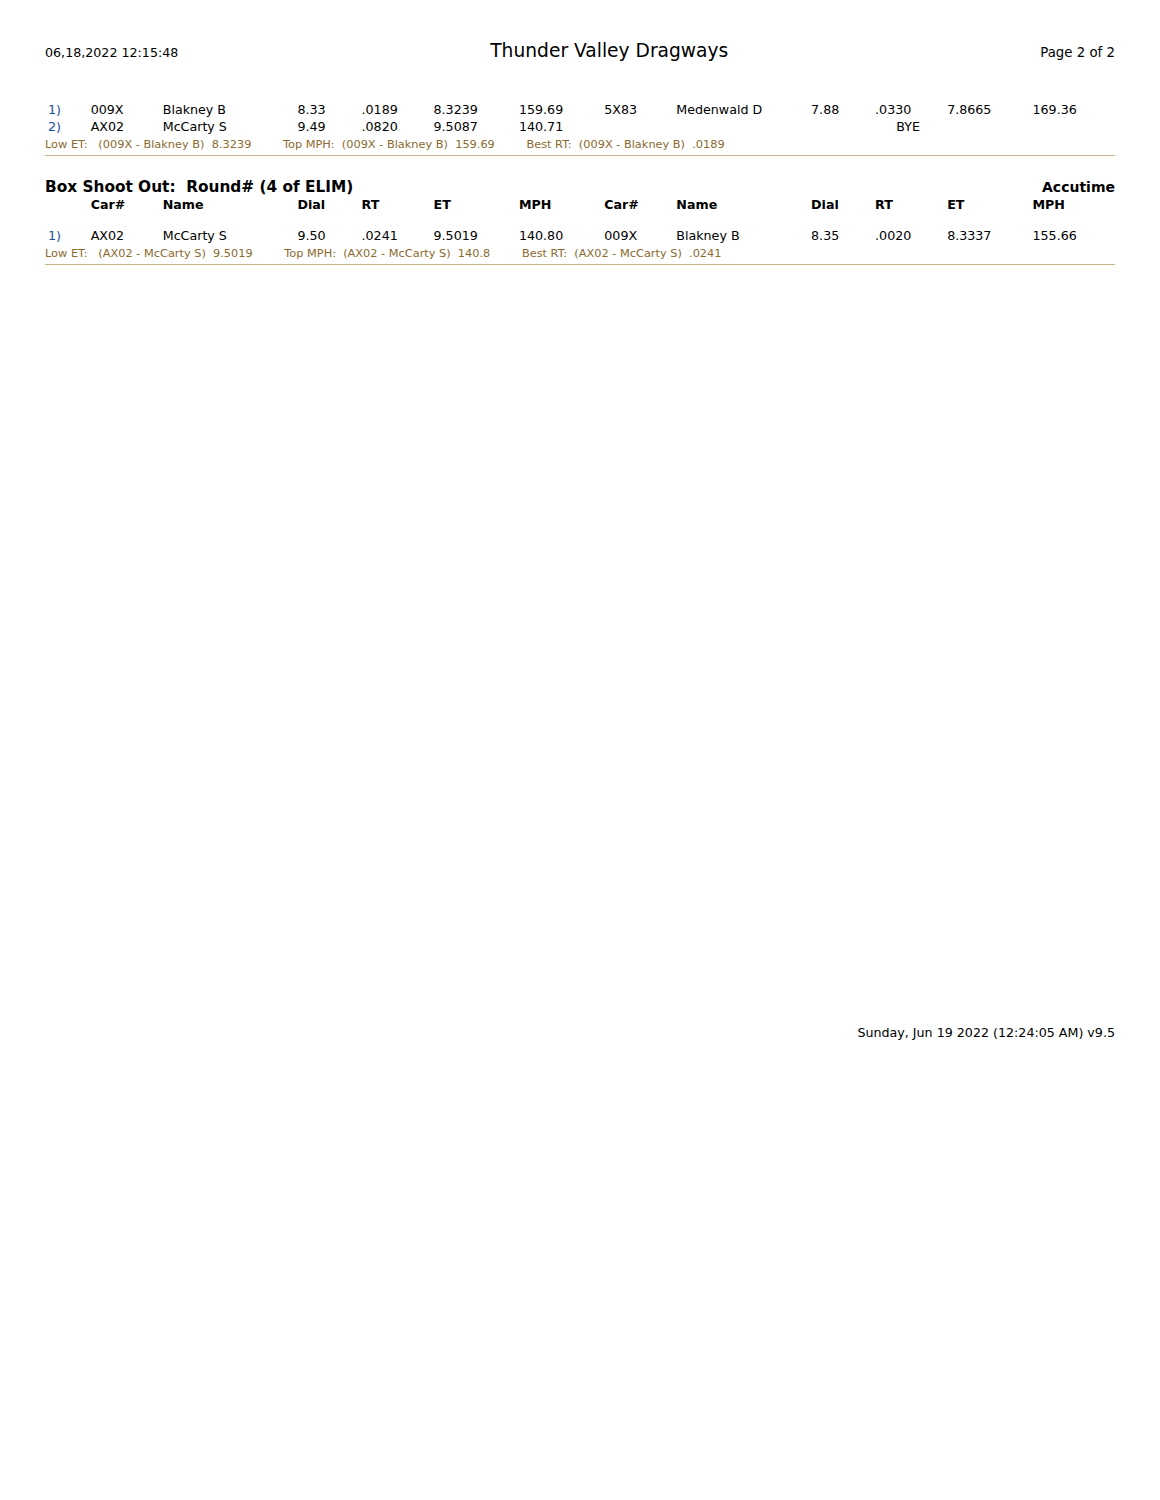06,18,2022 12:15:48
Thunder Valley Dragways
Page 2 of 2
| 1) | 009X | Blakney B | 8.33 | .0189 | 8.3239 | 159.69 | 5X83 | Medenwald D | 7.88 | .0330 | 7.8665 | 169.36 |
| 2) | AX02 | McCarty S | 9.49 | .0820 | 9.5087 | 140.71 | | | | BYE | | |
Low ET: (009X - Blakney B) 8.3239 Top MPH: (009X - Blakney B) 159.69 Best RT: (009X - Blakney B) .0189
Box Shoot Out: Round# (4 of ELIM)
Accutime
| | Car# | Name | Dial | RT | ET | MPH | Car# | Name | Dial | RT | ET | MPH |
| 1) | AX02 | McCarty S | 9.50 | .0241 | 9.5019 | 140.80 | 009X | Blakney B | 8.35 | .0020 | 8.3337 | 155.66 |
Low ET: (AX02 - McCarty S) 9.5019 Top MPH: (AX02 - McCarty S) 140.8 Best RT: (AX02 - McCarty S) .0241
Sunday, Jun 19 2022 (12:24:05 AM) v9.5